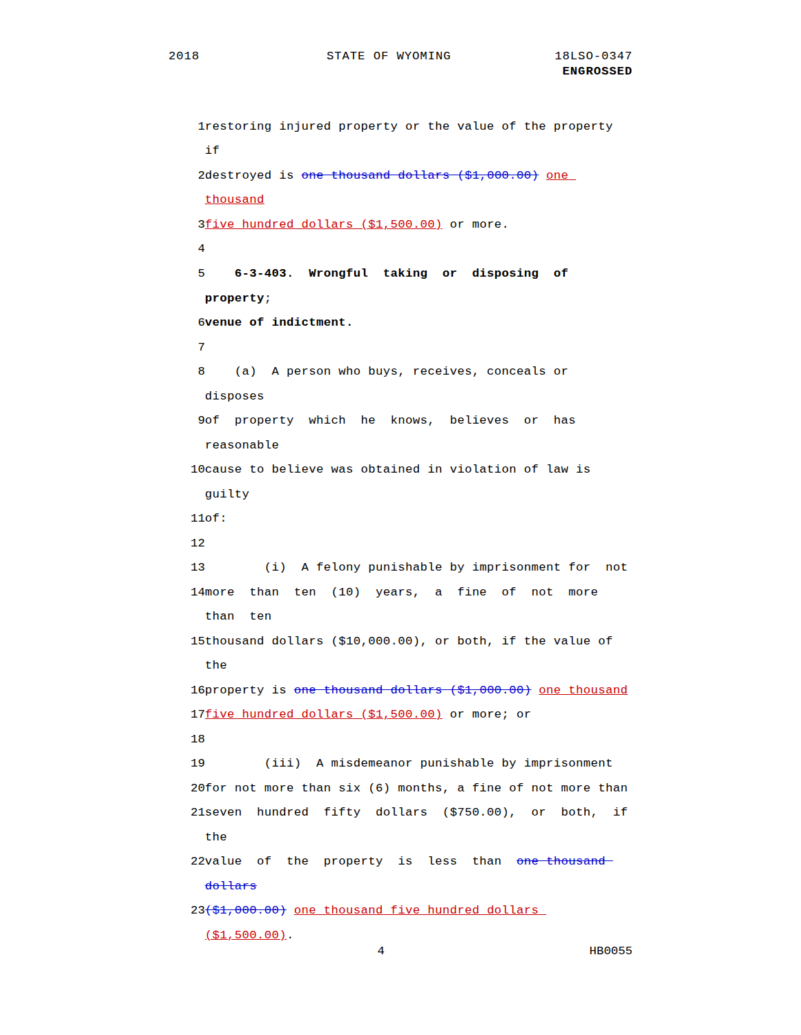2018
STATE OF WYOMING
18LSO-0347 ENGROSSED
| 1 | restoring injured property or the value of the property if |
| 2 | destroyed is one thousand dollars ($1,000.00) one thousand |
| 3 | five hundred dollars ($1,500.00) or more. |
| 4 | |
| 5 | 6-3-403. Wrongful taking or disposing of property ; |
| 6 | venue of indictment. |
| 7 | |
| 8 | (a) A person who buys, receives, conceals or disposes |
| 9 | of property which he knows, believes or has reasonable |
| 10 | cause to believe was obtained in violation of law is guilty |
| 11 | of: |
| 12 | |
| 13 | (i) A felony punishable by imprisonment for not |
| 14 | more than ten (10) years, a fine of not more than ten |
| 15 | thousand dollars ($10,000.00), or both, if the value of the |
| 16 | property is one thousand dollars ($1,000.00) one thousand |
| 17 | five hundred dollars ($1,500.00) or more; or |
| 18 | |
| 19 | (iii) A misdemeanor punishable by imprisonment |
| 20 | for not more than six (6) months, a fine of not more than |
| 21 | seven hundred fifty dollars ($750.00), or both, if the |
| 22 | value of the property is less than one thousand dollars |
| 23 | ($1,000.00) one thousand five hundred dollars ($1,500.00) . |
4
HB0055